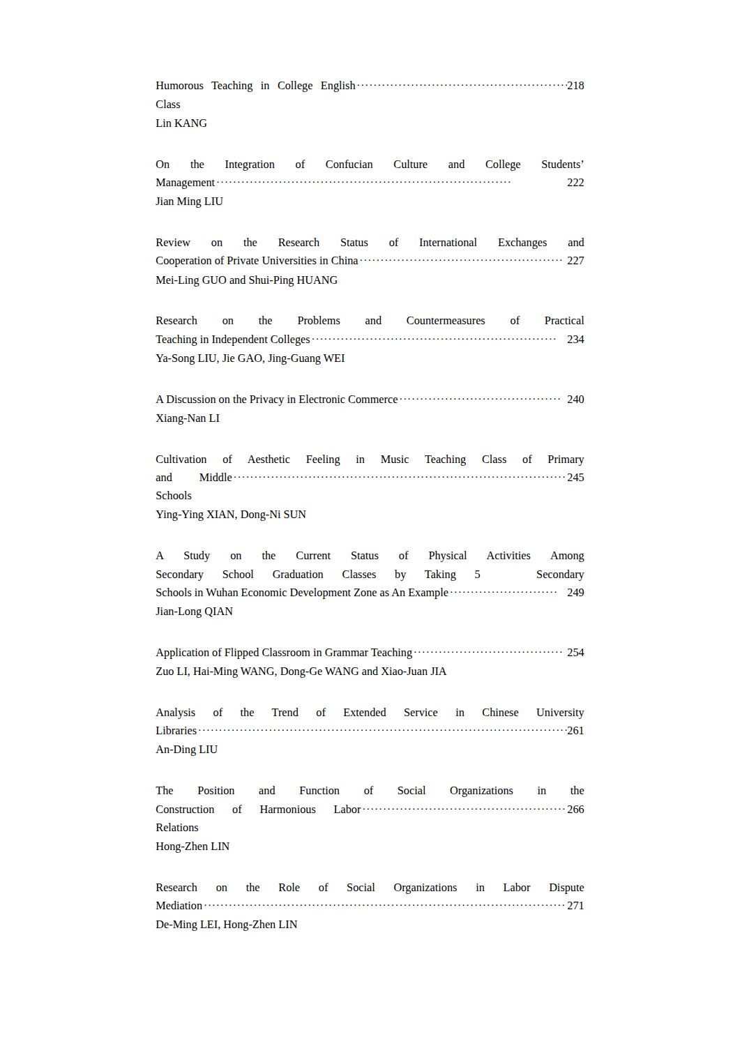Humorous Teaching in College English Class ···················································· 218
Lin KANG
On the Integration of Confucian Culture and College Students’
Management ······································································· 222
Jian Ming LIU
Review on the Research Status of International Exchanges and
Cooperation of Private Universities in China ················································· 227
Mei-Ling GUO and Shui-Ping HUANG
Research on the Problems and Countermeasures of Practical
Teaching in Independent Colleges ··························································· 234
Ya-Song LIU, Jie GAO, Jing-Guang WEI
A Discussion on the Privacy in Electronic Commerce ······································· 240
Xiang-Nan LI
Cultivation of Aesthetic Feeling in Music Teaching Class of Primary
and Middle Schools ······························································································· 245
Ying-Ying XIAN, Dong-Ni SUN
A Study on the Current Status of Physical Activities Among
Secondary School Graduation Classes by Taking 5 Secondary
Schools in Wuhan Economic Development Zone as An Example ·························· 249
Jian-Long QIAN
Application of Flipped Classroom in Grammar Teaching ···································· 254
Zuo LI, Hai-Ming WANG, Dong-Ge WANG and Xiao-Juan JIA
Analysis of the Trend of Extended Service in Chinese University
Libraries ······································································································· 261
An-Ding LIU
The Position and Function of Social Organizations in the
Construction of Harmonious Labor Relations ················································· 266
Hong-Zhen LIN
Research on the Role of Social Organizations in Labor Dispute
Mediation ······································································································· 271
De-Ming LEI, Hong-Zhen LIN